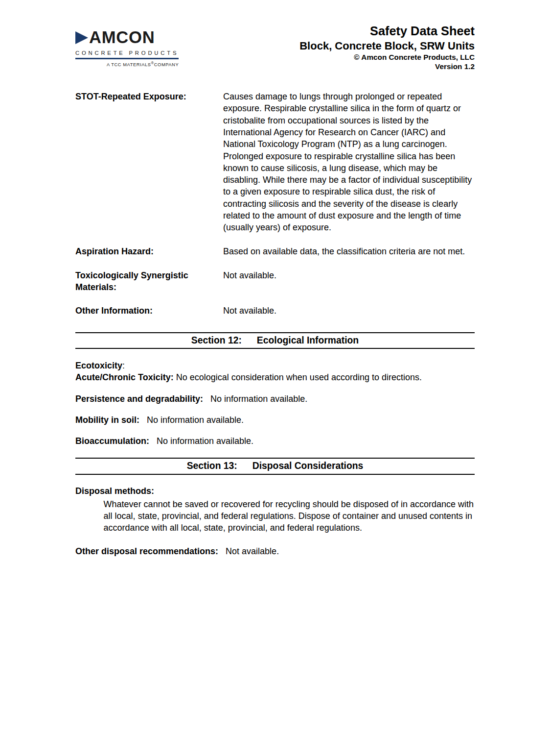AMCON
CONCRETE PRODUCTS
A TCC MATERIALS®COMPANY
Safety Data Sheet
Block, Concrete Block, SRW Units
© Amcon Concrete Products, LLC
Version 1.2
| STOT-Repeated Exposure: | Causes damage to lungs through prolonged or repeated exposure. Respirable crystalline silica in the form of quartz or cristobalite from occupational sources is listed by the International Agency for Research on Cancer (IARC) and National Toxicology Program (NTP) as a lung carcinogen. Prolonged exposure to respirable crystalline silica has been known to cause silicosis, a lung disease, which may be disabling. While there may be a factor of individual susceptibility to a given exposure to respirable silica dust, the risk of contracting silicosis and the severity of the disease is clearly related to the amount of dust exposure and the length of time (usually years) of exposure. |
| Aspiration Hazard: | Based on available data, the classification criteria are not met. |
| Toxicologically Synergistic Materials: | Not available. |
| Other Information: | Not available. |
Section 12: Ecological Information
Ecotoxicity:
Acute/Chronic Toxicity: No ecological consideration when used according to directions.
Persistence and degradability: No information available.
Mobility in soil: No information available.
Bioaccumulation: No information available.
Section 13: Disposal Considerations
Disposal methods:
Whatever cannot be saved or recovered for recycling should be disposed of in accordance with all local, state, provincial, and federal regulations. Dispose of container and unused contents in accordance with all local, state, provincial, and federal regulations.
Other disposal recommendations: Not available.